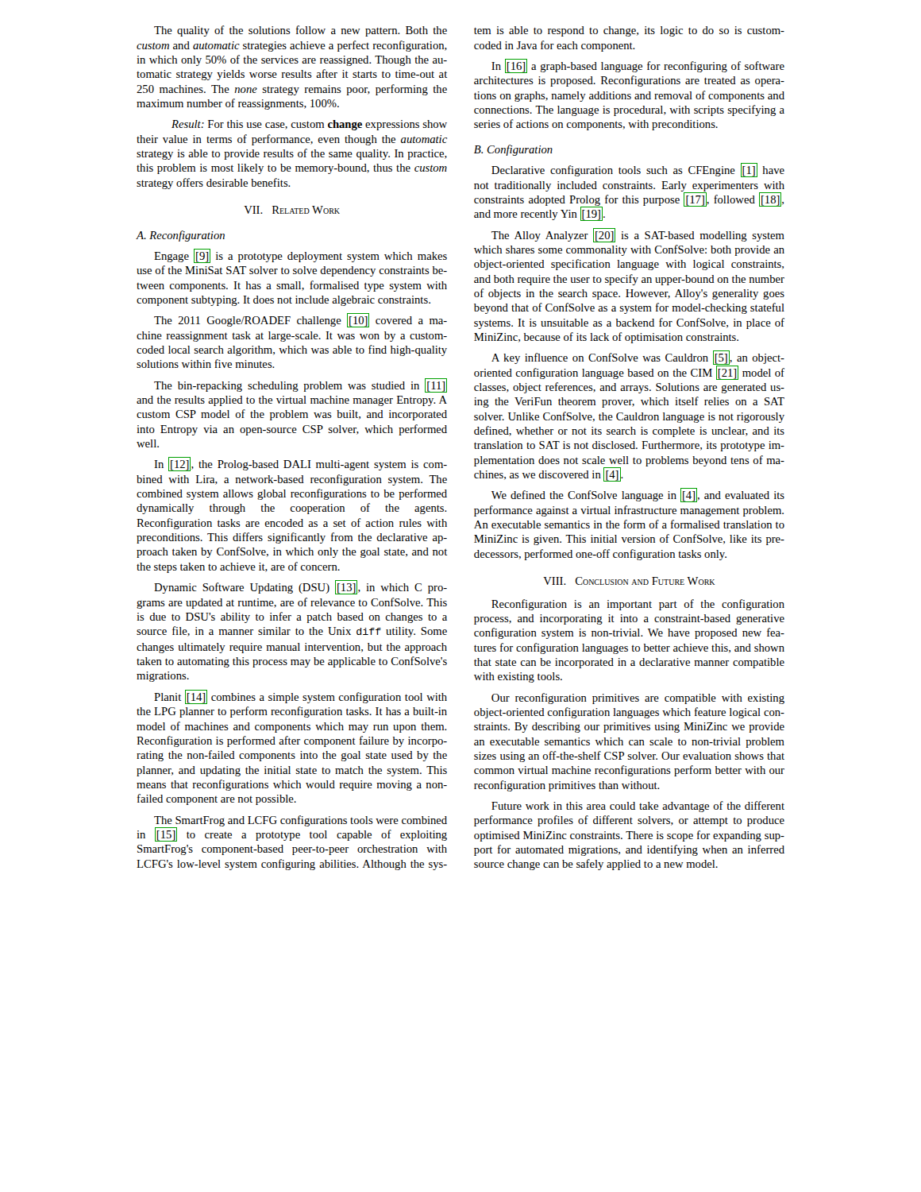The quality of the solutions follow a new pattern. Both the custom and automatic strategies achieve a perfect reconfiguration, in which only 50% of the services are reassigned. Though the automatic strategy yields worse results after it starts to time-out at 250 machines. The none strategy remains poor, performing the maximum number of reassignments, 100%.
Result: For this use case, custom change expressions show their value in terms of performance, even though the automatic strategy is able to provide results of the same quality. In practice, this problem is most likely to be memory-bound, thus the custom strategy offers desirable benefits.
VII. Related Work
A. Reconfiguration
Engage [9] is a prototype deployment system which makes use of the MiniSat SAT solver to solve dependency constraints between components. It has a small, formalised type system with component subtyping. It does not include algebraic constraints.
The 2011 Google/ROADEF challenge [10] covered a machine reassignment task at large-scale. It was won by a custom-coded local search algorithm, which was able to find high-quality solutions within five minutes.
The bin-repacking scheduling problem was studied in [11] and the results applied to the virtual machine manager Entropy. A custom CSP model of the problem was built, and incorporated into Entropy via an open-source CSP solver, which performed well.
In [12], the Prolog-based DALI multi-agent system is combined with Lira, a network-based reconfiguration system. The combined system allows global reconfigurations to be performed dynamically through the cooperation of the agents. Reconfiguration tasks are encoded as a set of action rules with preconditions. This differs significantly from the declarative approach taken by ConfSolve, in which only the goal state, and not the steps taken to achieve it, are of concern.
Dynamic Software Updating (DSU) [13], in which C programs are updated at runtime, are of relevance to ConfSolve. This is due to DSU's ability to infer a patch based on changes to a source file, in a manner similar to the Unix diff utility. Some changes ultimately require manual intervention, but the approach taken to automating this process may be applicable to ConfSolve's migrations.
Planit [14] combines a simple system configuration tool with the LPG planner to perform reconfiguration tasks. It has a built-in model of machines and components which may run upon them. Reconfiguration is performed after component failure by incorporating the non-failed components into the goal state used by the planner, and updating the initial state to match the system. This means that reconfigurations which would require moving a non-failed component are not possible.
The SmartFrog and LCFG configurations tools were combined in [15] to create a prototype tool capable of exploiting SmartFrog's component-based peer-to-peer orchestration with LCFG's low-level system configuring abilities. Although the system is able to respond to change, its logic to do so is custom-coded in Java for each component.
In [16] a graph-based language for reconfiguring of software architectures is proposed. Reconfigurations are treated as operations on graphs, namely additions and removal of components and connections. The language is procedural, with scripts specifying a series of actions on components, with preconditions.
B. Configuration
Declarative configuration tools such as CFEngine [1] have not traditionally included constraints. Early experimenters with constraints adopted Prolog for this purpose [17], followed [18], and more recently Yin [19].
The Alloy Analyzer [20] is a SAT-based modelling system which shares some commonality with ConfSolve: both provide an object-oriented specification language with logical constraints, and both require the user to specify an upper-bound on the number of objects in the search space. However, Alloy's generality goes beyond that of ConfSolve as a system for model-checking stateful systems. It is unsuitable as a backend for ConfSolve, in place of MiniZinc, because of its lack of optimisation constraints.
A key influence on ConfSolve was Cauldron [5], an object-oriented configuration language based on the CIM [21] model of classes, object references, and arrays. Solutions are generated using the VeriFun theorem prover, which itself relies on a SAT solver. Unlike ConfSolve, the Cauldron language is not rigorously defined, whether or not its search is complete is unclear, and its translation to SAT is not disclosed. Furthermore, its prototype implementation does not scale well to problems beyond tens of machines, as we discovered in [4].
We defined the ConfSolve language in [4], and evaluated its performance against a virtual infrastructure management problem. An executable semantics in the form of a formalised translation to MiniZinc is given. This initial version of ConfSolve, like its predecessors, performed one-off configuration tasks only.
VIII. Conclusion and Future Work
Reconfiguration is an important part of the configuration process, and incorporating it into a constraint-based generative configuration system is non-trivial. We have proposed new features for configuration languages to better achieve this, and shown that state can be incorporated in a declarative manner compatible with existing tools.
Our reconfiguration primitives are compatible with existing object-oriented configuration languages which feature logical constraints. By describing our primitives using MiniZinc we provide an executable semantics which can scale to non-trivial problem sizes using an off-the-shelf CSP solver. Our evaluation shows that common virtual machine reconfigurations perform better with our reconfiguration primitives than without.
Future work in this area could take advantage of the different performance profiles of different solvers, or attempt to produce optimised MiniZinc constraints. There is scope for expanding support for automated migrations, and identifying when an inferred source change can be safely applied to a new model.